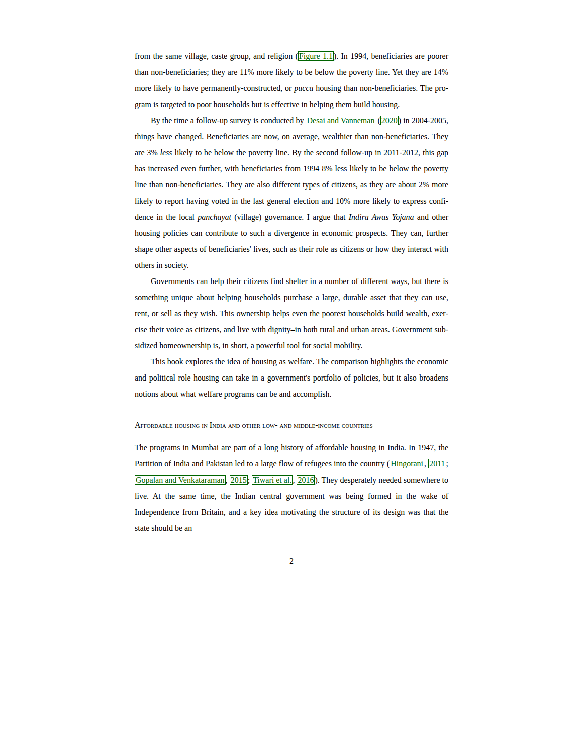from the same village, caste group, and religion (Figure 1.1). In 1994, beneficiaries are poorer than non-beneficiaries; they are 11% more likely to be below the poverty line. Yet they are 14% more likely to have permanently-constructed, or pucca housing than non-beneficiaries. The program is targeted to poor households but is effective in helping them build housing.
By the time a follow-up survey is conducted by Desai and Vanneman (2020) in 2004-2005, things have changed. Beneficiaries are now, on average, wealthier than non-beneficiaries. They are 3% less likely to be below the poverty line. By the second follow-up in 2011-2012, this gap has increased even further, with beneficiaries from 1994 8% less likely to be below the poverty line than non-beneficiaries. They are also different types of citizens, as they are about 2% more likely to report having voted in the last general election and 10% more likely to express confidence in the local panchayat (village) governance. I argue that Indira Awas Yojana and other housing policies can contribute to such a divergence in economic prospects. They can, further shape other aspects of beneficiaries' lives, such as their role as citizens or how they interact with others in society.
Governments can help their citizens find shelter in a number of different ways, but there is something unique about helping households purchase a large, durable asset that they can use, rent, or sell as they wish. This ownership helps even the poorest households build wealth, exercise their voice as citizens, and live with dignity–in both rural and urban areas. Government subsidized homeownership is, in short, a powerful tool for social mobility.
This book explores the idea of housing as welfare. The comparison highlights the economic and political role housing can take in a government's portfolio of policies, but it also broadens notions about what welfare programs can be and accomplish.
Affordable housing in India and other low- and middle-income countries
The programs in Mumbai are part of a long history of affordable housing in India. In 1947, the Partition of India and Pakistan led to a large flow of refugees into the country (Hingorani, 2011; Gopalan and Venkataraman, 2015; Tiwari et al., 2016). They desperately needed somewhere to live. At the same time, the Indian central government was being formed in the wake of Independence from Britain, and a key idea motivating the structure of its design was that the state should be an
2